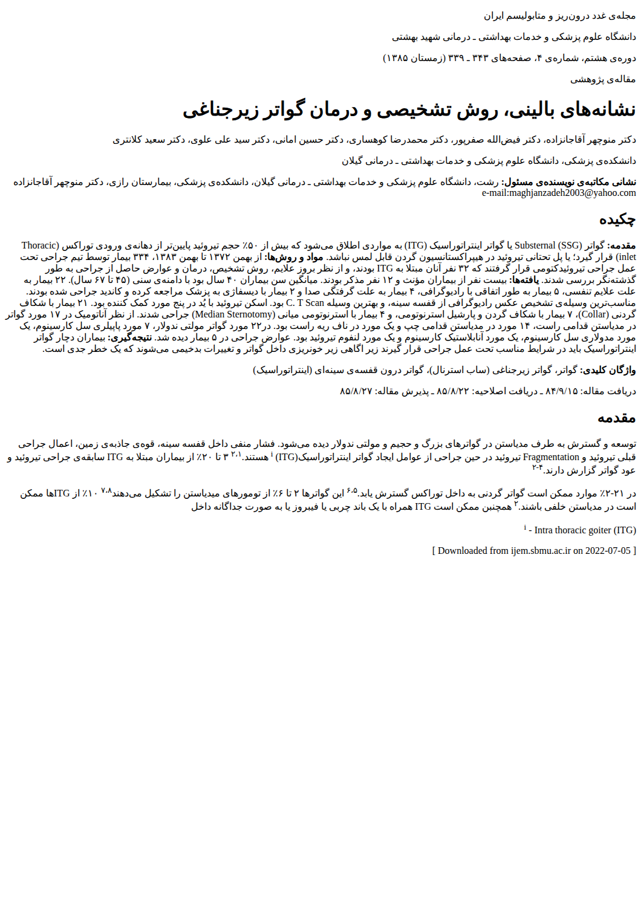مجله‌ی غدد درون‌ریز و متابولیسم ایران
دانشگاه علوم پزشکی و خدمات بهداشتی ـ درمانی شهید بهشتی
دوره‌ی هشتم، شماره‌ی ۴، صفحه‌های ۳۴۳ ـ ۳۳۹ (زمستان ۱۳۸۵)
مقاله‌ی پژوهشی
نشانه‌های بالینی، روش تشخیصی و درمان گواتر زیرجناغی
دکتر منوچهر آقاجانزاده، دکتر فیض‌الله صفرپور، دکتر محمدرضا کوهساری، دکتر حسین امانی، دکتر سید علی علوی، دکتر سعید کلانتری
دانشکده‌ی پزشکی، دانشگاه علوم پزشکی و خدمات بهداشتی ـ درمانی گیلان
نشانی مکاتبه‌ی نویسنده‌ی مسئول: رشت، دانشگاه علوم پزشکی و خدمات بهداشتی ـ درمانی گیلان، دانشکده‌ی پزشکی، بیمارستان رازی، دکتر منوچهر آقاجانزاده e-mail:maghjanzadeh2003@yahoo.com
چکیده
مقدمه: گواتر Substernal (SSG) یا گواتر اینتراتوراسیک (ITG) به مواردی اطلاق می‌شود که بیش از ۵۰٪ حجم تیروئید پایین‌تر از دهانه‌ی ورودی توراکس (Thoracic inlet) قرار گیرد؛ یا پل تحتانی تیروئید در هیپراکستانسیون گردن قابل لمس نباشد. مواد و روش‌ها: از بهمن ۱۳۷۲ تا بهمن ۱۳۸۳، ۳۳۴ بیمار توسط تیم جراحی تحت عمل جراحی تیروئیدکتومی قرار گرفتند که ۳۲ نفر آنان مبتلا به ITG بودند، و از نظر بروز علایم، روش تشخیص، درمان و عوارض حاصل از جراحی به طور گذشته‌نگر بررسی شدند. یافته‌ها: بیست نفر از بیماران مؤنث و ۱۲ نفر مذکر بودند. میانگین سن بیماران ۴۰ سال بود با دامنه‌ی سنی (۴۵ تا ۶۷ سال). ۲۲ بیمار به علت علایم تنفسی، ۵ بیمار به طور اتفاقی با رادیوگرافی، ۴ بیمار به علت گرفتگی صدا و ۲ بیمار با دیسفاژی به پزشک مراجعه کرده و کاندید جراحی شده بودند. مناسب‌ترین وسیله‌ی تشخیص عکس رادیوگرافی از قفسه سینه، و بهترین وسیله C. T Scan بود. اسکن تیروئید با یُد در پنج مورد کمک کننده بود. ۲۱ بیمار با شکاف گردنی (Collar)، ۷ بیمار با شکاف گردن و پارشیل استرنوتومی، و ۴ بیمار با استرنوتومی میانی (Median Sternotomy) جراحی شدند. از نظر آناتومیک در ۱۷ مورد گواتر در مدیاستن قدامی راست، ۱۴ مورد در مدیاستن قدامی چپ و یک مورد در ناف ریه راست بود. در۲۲ مورد گواتر مولتی ندولار، ۷ مورد پاپیلری سل کارسینوم، یک مورد مدولاری سل کارسینوم، یک مورد آنابلاستیک کارسینوم و یک مورد لنفوم تیروئید بود. عوارض جراحی در ۵ بیمار دیده شد. نتیجه‌گیری: بیماران دچار گواتر اینتراتوراسیک باید در شرایط مناسب تحت عمل جراحی قرار گیرند زیر اگاهی زیر خونریزی داخل گواتر و تغییرات بدخیمی می‌شوند که یک خطر جدی است.
واژگان کلیدی: گواتر، گواتر زیرجناغی (ساب استرنال)، گواتر درون قفسه‌ی سینه‌ای (اینتراتوراسیک)
دریافت مقاله: ۸۴/۹/۱۵ ـ دریافت اصلاحیه: ۸۵/۸/۲۲ ـ پذیرش مقاله: ۸۵/۸/۲۷
مقدمه
توسعه و گسترش به طرف مدیاستن در گواترهای بزرگ و حجیم و مولتی ندولار دیده می‌شود. فشار منفی داخل قفسه سینه، قوه‌ی جاذبه‌ی زمین، اعمال جراحی قبلی تیروئید و Fragmentation تیروئید در حین جراحی از عوامل ایجاد گواتر اینتراتوراسیکi (ITG) هستند.۲،۱ ۳ تا ۲۰٪ از بیماران مبتلا به ITG سابقه‌ی جراحی تیروئید و عود گواتر گزارش دارند.۴-۲
در ۲۱-۲٪ موارد ممکن است گواتر گردنی به داخل توراکس گسترش یابد.۶،۵ این گواترها ۲ تا ۶٪ از تومورهای میدیاستن را تشکیل می‌دهند۷،۸ ۱۰٪ از ITGها ممکن است در مدیاستن خلفی باشند.۲ همچنبن ممکن است ITG همراه با یک باند چربی یا فیبروز یا به صورت جداگانه داخل
i - Intra thoracic goiter (ITG)
[ Downloaded from ijem.sbmu.ac.ir on 2022-07-05 ]